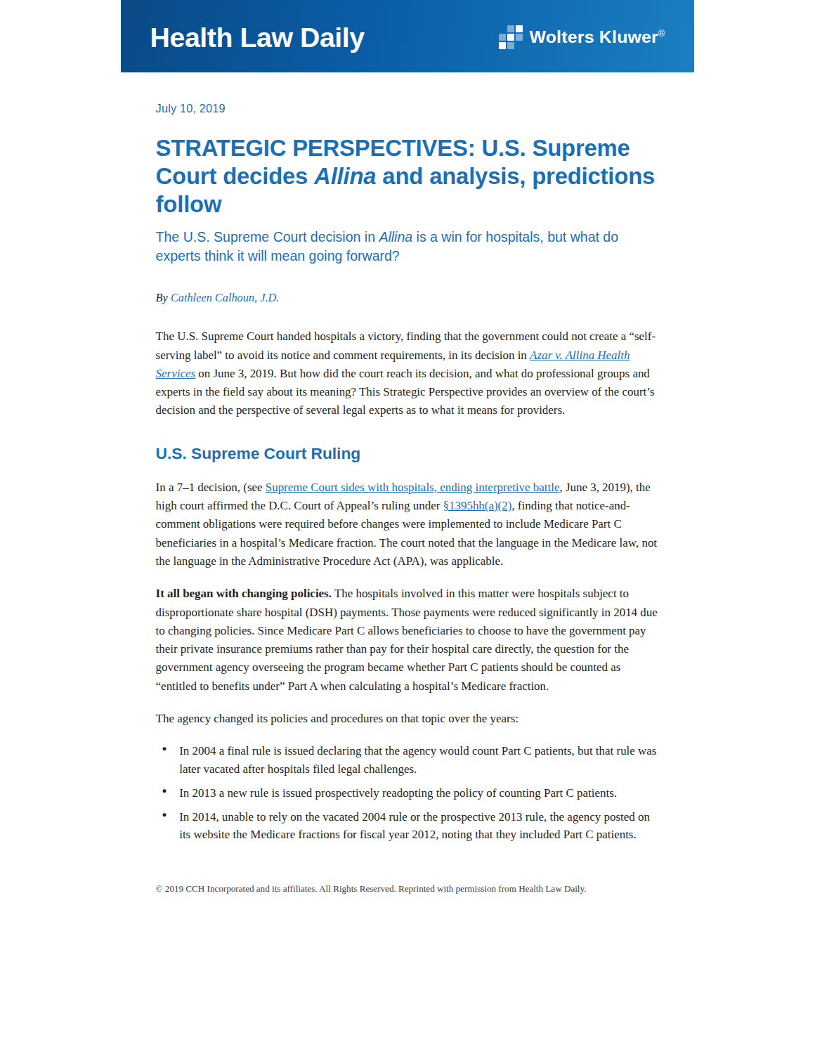Health Law Daily
Wolters Kluwer®
July 10, 2019
STRATEGIC PERSPECTIVES: U.S. Supreme Court decides Allina and analysis, predictions follow
The U.S. Supreme Court decision in Allina is a win for hospitals, but what do experts think it will mean going forward?
By Cathleen Calhoun, J.D.
The U.S. Supreme Court handed hospitals a victory, finding that the government could not create a “self-serving label” to avoid its notice and comment requirements, in its decision in Azar v. Allina Health Services on June 3, 2019. But how did the court reach its decision, and what do professional groups and experts in the field say about its meaning? This Strategic Perspective provides an overview of the court’s decision and the perspective of several legal experts as to what it means for providers.
U.S. Supreme Court Ruling
In a 7–1 decision, (see Supreme Court sides with hospitals, ending interpretive battle, June 3, 2019), the high court affirmed the D.C. Court of Appeal’s ruling under §1395hh(a)(2), finding that notice-and-comment obligations were required before changes were implemented to include Medicare Part C beneficiaries in a hospital’s Medicare fraction. The court noted that the language in the Medicare law, not the language in the Administrative Procedure Act (APA), was applicable.
It all began with changing policies. The hospitals involved in this matter were hospitals subject to disproportionate share hospital (DSH) payments. Those payments were reduced significantly in 2014 due to changing policies. Since Medicare Part C allows beneficiaries to choose to have the government pay their private insurance premiums rather than pay for their hospital care directly, the question for the government agency overseeing the program became whether Part C patients should be counted as “entitled to benefits under” Part A when calculating a hospital’s Medicare fraction.
The agency changed its policies and procedures on that topic over the years:
In 2004 a final rule is issued declaring that the agency would count Part C patients, but that rule was later vacated after hospitals filed legal challenges.
In 2013 a new rule is issued prospectively readopting the policy of counting Part C patients.
In 2014, unable to rely on the vacated 2004 rule or the prospective 2013 rule, the agency posted on its website the Medicare fractions for fiscal year 2012, noting that they included Part C patients.
© 2019 CCH Incorporated and its affiliates. All Rights Reserved. Reprinted with permission from Health Law Daily.